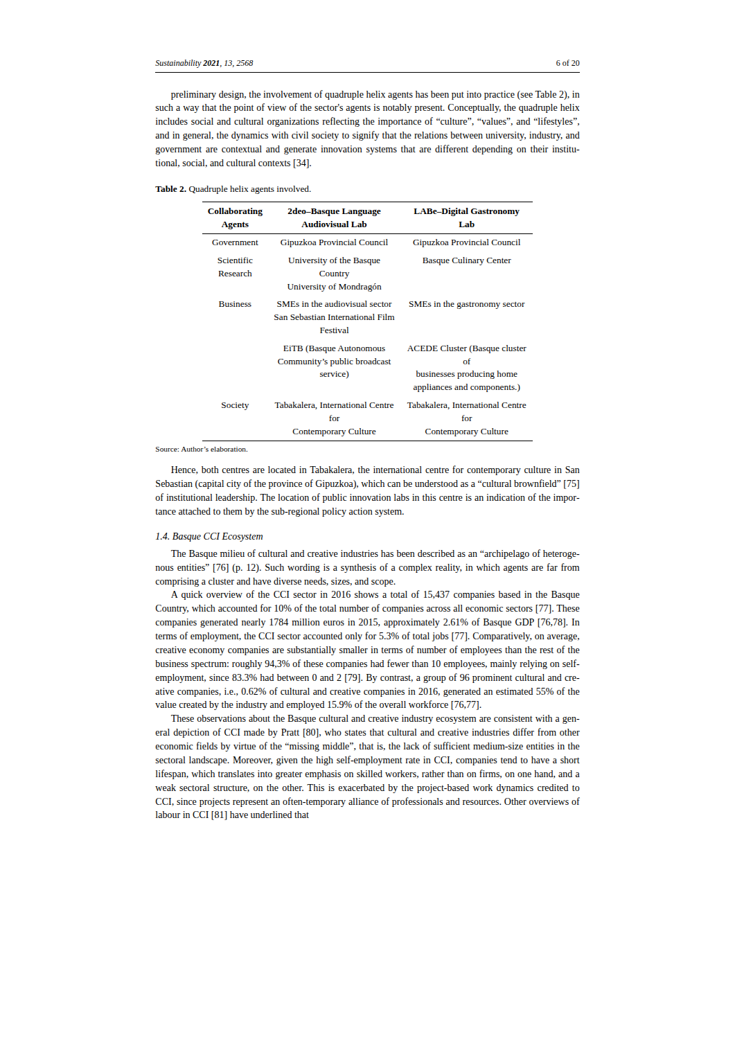Sustainability 2021, 13, 2568
6 of 20
preliminary design, the involvement of quadruple helix agents has been put into practice (see Table 2), in such a way that the point of view of the sector's agents is notably present. Conceptually, the quadruple helix includes social and cultural organizations reflecting the importance of “culture”, “values”, and “lifestyles”, and in general, the dynamics with civil society to signify that the relations between university, industry, and government are contextual and generate innovation systems that are different depending on their institutional, social, and cultural contexts [34].
Table 2. Quadruple helix agents involved.
| Collaborating Agents | 2deo–Basque Language Audiovisual Lab | LABe–Digital Gastronomy Lab |
| --- | --- | --- |
| Government | Gipuzkoa Provincial Council | Gipuzkoa Provincial Council |
| Scientific Research | University of the Basque Country University of Mondragón | Basque Culinary Center |
| Business | SMEs in the audiovisual sector San Sebastian International Film Festival | SMEs in the gastronomy sector |
| | EiTB (Basque Autonomous Community’s public broadcast service) | ACEDE Cluster (Basque cluster of businesses producing home appliances and components.) |
| Society | Tabakalera, International Centre for Contemporary Culture | Tabakalera, International Centre for Contemporary Culture |
Source: Author’s elaboration.
Hence, both centres are located in Tabakalera, the international centre for contemporary culture in San Sebastian (capital city of the province of Gipuzkoa), which can be understood as a “cultural brownfield” [75] of institutional leadership. The location of public innovation labs in this centre is an indication of the importance attached to them by the sub-regional policy action system.
1.4. Basque CCI Ecosystem
The Basque milieu of cultural and creative industries has been described as an “archipelago of heterogenous entities” [76] (p. 12). Such wording is a synthesis of a complex reality, in which agents are far from comprising a cluster and have diverse needs, sizes, and scope.
A quick overview of the CCI sector in 2016 shows a total of 15,437 companies based in the Basque Country, which accounted for 10% of the total number of companies across all economic sectors [77]. These companies generated nearly 1784 million euros in 2015, approximately 2.61% of Basque GDP [76,78]. In terms of employment, the CCI sector accounted only for 5.3% of total jobs [77]. Comparatively, on average, creative economy companies are substantially smaller in terms of number of employees than the rest of the business spectrum: roughly 94,3% of these companies had fewer than 10 employees, mainly relying on self-employment, since 83.3% had between 0 and 2 [79]. By contrast, a group of 96 prominent cultural and creative companies, i.e., 0.62% of cultural and creative companies in 2016, generated an estimated 55% of the value created by the industry and employed 15.9% of the overall workforce [76,77].
These observations about the Basque cultural and creative industry ecosystem are consistent with a general depiction of CCI made by Pratt [80], who states that cultural and creative industries differ from other economic fields by virtue of the “missing middle”, that is, the lack of sufficient medium-size entities in the sectoral landscape. Moreover, given the high self-employment rate in CCI, companies tend to have a short lifespan, which translates into greater emphasis on skilled workers, rather than on firms, on one hand, and a weak sectoral structure, on the other. This is exacerbated by the project-based work dynamics credited to CCI, since projects represent an often-temporary alliance of professionals and resources. Other overviews of labour in CCI [81] have underlined that